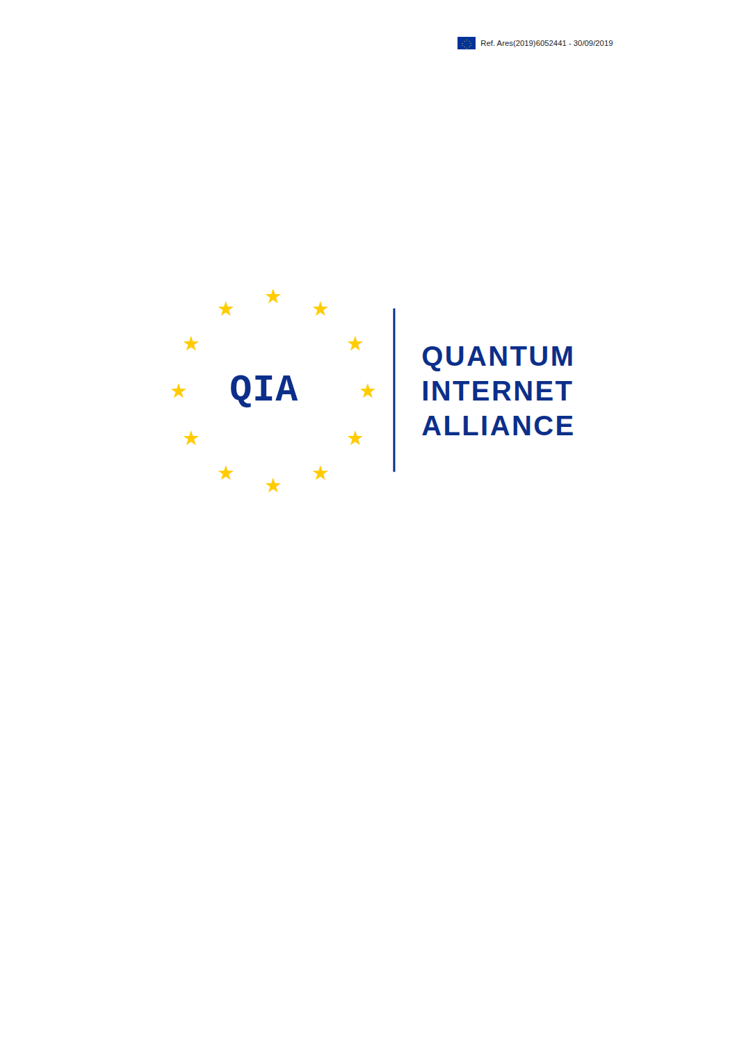★ ★ ★ ★ ★ ★ ★ ★ ★ ★ Ref. Ares(2019)6052441 - 30/09/2019
★ ★ ★ ★ ★ ★ ★ ★ ★ ★ ★ ★
QIA
QUANTUM
INTERNET
ALLIANCE